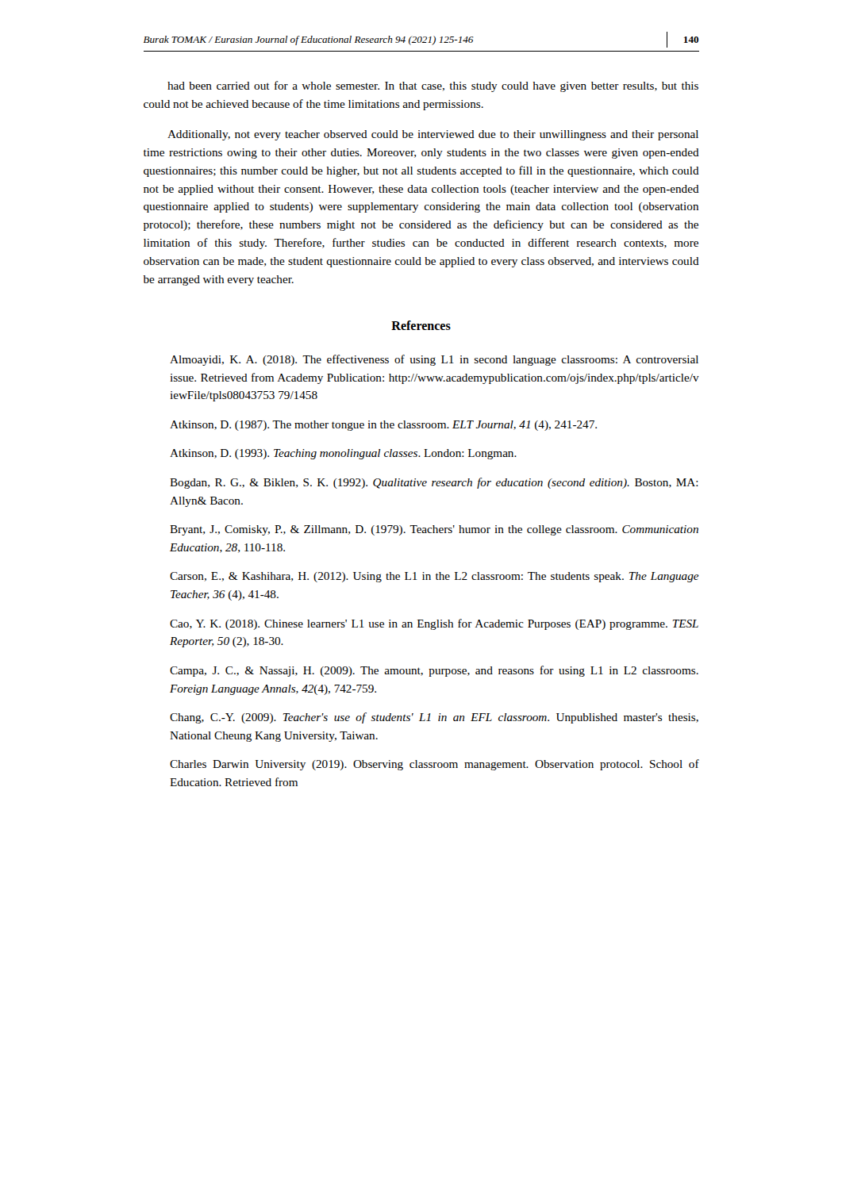Burak TOMAK / Eurasian Journal of Educational Research 94 (2021) 125-146 140
had been carried out for a whole semester. In that case, this study could have given better results, but this could not be achieved because of the time limitations and permissions.
Additionally, not every teacher observed could be interviewed due to their unwillingness and their personal time restrictions owing to their other duties. Moreover, only students in the two classes were given open-ended questionnaires; this number could be higher, but not all students accepted to fill in the questionnaire, which could not be applied without their consent. However, these data collection tools (teacher interview and the open-ended questionnaire applied to students) were supplementary considering the main data collection tool (observation protocol); therefore, these numbers might not be considered as the deficiency but can be considered as the limitation of this study. Therefore, further studies can be conducted in different research contexts, more observation can be made, the student questionnaire could be applied to every class observed, and interviews could be arranged with every teacher.
References
Almoayidi, K. A. (2018). The effectiveness of using L1 in second language classrooms: A controversial issue. Retrieved from Academy Publication: http://www.academypublication.com/ojs/index.php/tpls/article/viewFile/tpls08043753 79/1458
Atkinson, D. (1987). The mother tongue in the classroom. ELT Journal, 41 (4), 241-247.
Atkinson, D. (1993). Teaching monolingual classes. London: Longman.
Bogdan, R. G., & Biklen, S. K. (1992). Qualitative research for education (second edition). Boston, MA: Allyn& Bacon.
Bryant, J., Comisky, P., & Zillmann, D. (1979). Teachers' humor in the college classroom. Communication Education, 28, 110-118.
Carson, E., & Kashihara, H. (2012). Using the L1 in the L2 classroom: The students speak. The Language Teacher, 36 (4), 41-48.
Cao, Y. K. (2018). Chinese learners' L1 use in an English for Academic Purposes (EAP) programme. TESL Reporter, 50 (2), 18-30.
Campa, J. C., & Nassaji, H. (2009). The amount, purpose, and reasons for using L1 in L2 classrooms. Foreign Language Annals, 42(4), 742-759.
Chang, C.-Y. (2009). Teacher's use of students' L1 in an EFL classroom. Unpublished master's thesis, National Cheung Kang University, Taiwan.
Charles Darwin University (2019). Observing classroom management. Observation protocol. School of Education. Retrieved from